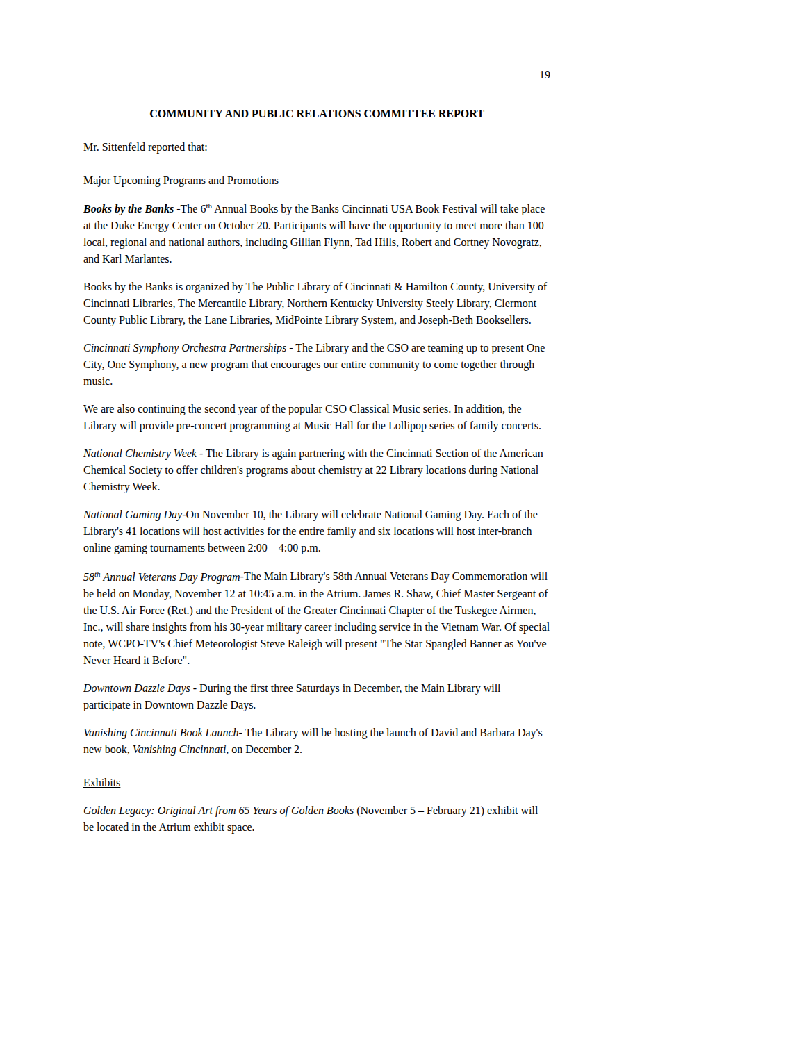19
COMMUNITY AND PUBLIC RELATIONS COMMITTEE REPORT
Mr. Sittenfeld reported that:
Major Upcoming Programs and Promotions
Books by the Banks -The 6th Annual Books by the Banks Cincinnati USA Book Festival will take place at the Duke Energy Center on October 20. Participants will have the opportunity to meet more than 100 local, regional and national authors, including Gillian Flynn, Tad Hills, Robert and Cortney Novogratz, and Karl Marlantes.
Books by the Banks is organized by The Public Library of Cincinnati & Hamilton County, University of Cincinnati Libraries, The Mercantile Library, Northern Kentucky University Steely Library, Clermont County Public Library, the Lane Libraries, MidPointe Library System, and Joseph-Beth Booksellers.
Cincinnati Symphony Orchestra Partnerships - The Library and the CSO are teaming up to present One City, One Symphony, a new program that encourages our entire community to come together through music.
We are also continuing the second year of the popular CSO Classical Music series. In addition, the Library will provide pre-concert programming at Music Hall for the Lollipop series of family concerts.
National Chemistry Week - The Library is again partnering with the Cincinnati Section of the American Chemical Society to offer children's programs about chemistry at 22 Library locations during National Chemistry Week.
National Gaming Day-On November 10, the Library will celebrate National Gaming Day. Each of the Library's 41 locations will host activities for the entire family and six locations will host inter-branch online gaming tournaments between 2:00 – 4:00 p.m.
58th Annual Veterans Day Program-The Main Library's 58th Annual Veterans Day Commemoration will be held on Monday, November 12 at 10:45 a.m. in the Atrium. James R. Shaw, Chief Master Sergeant of the U.S. Air Force (Ret.) and the President of the Greater Cincinnati Chapter of the Tuskegee Airmen, Inc., will share insights from his 30-year military career including service in the Vietnam War. Of special note, WCPO-TV's Chief Meteorologist Steve Raleigh will present "The Star Spangled Banner as You've Never Heard it Before".
Downtown Dazzle Days - During the first three Saturdays in December, the Main Library will participate in Downtown Dazzle Days.
Vanishing Cincinnati Book Launch- The Library will be hosting the launch of David and Barbara Day's new book, Vanishing Cincinnati, on December 2.
Exhibits
Golden Legacy: Original Art from 65 Years of Golden Books (November 5 – February 21) exhibit will be located in the Atrium exhibit space.